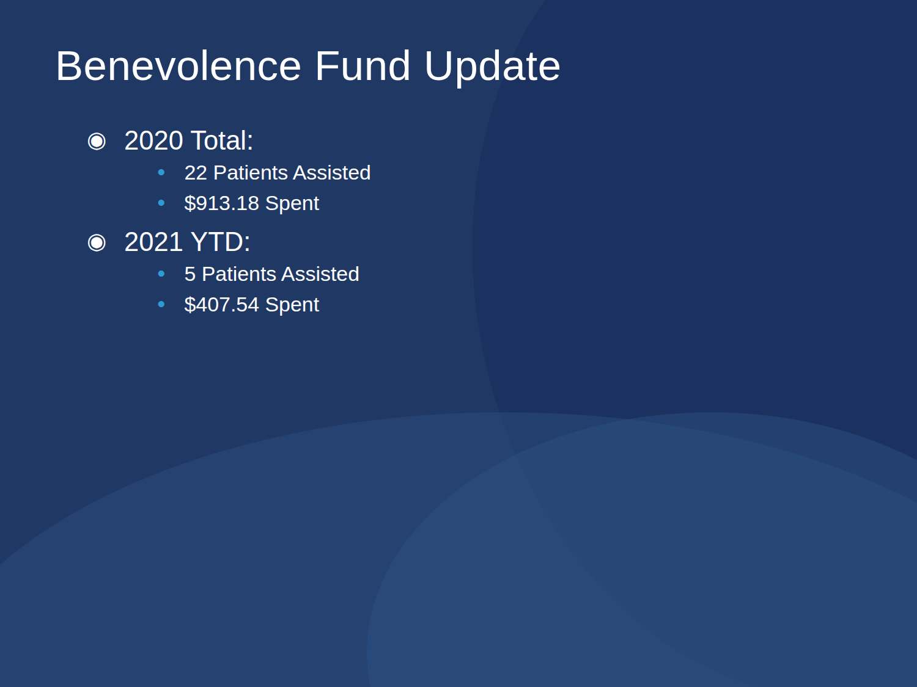Benevolence Fund Update
2020 Total:
22 Patients Assisted
$913.18 Spent
2021 YTD:
5 Patients Assisted
$407.54 Spent